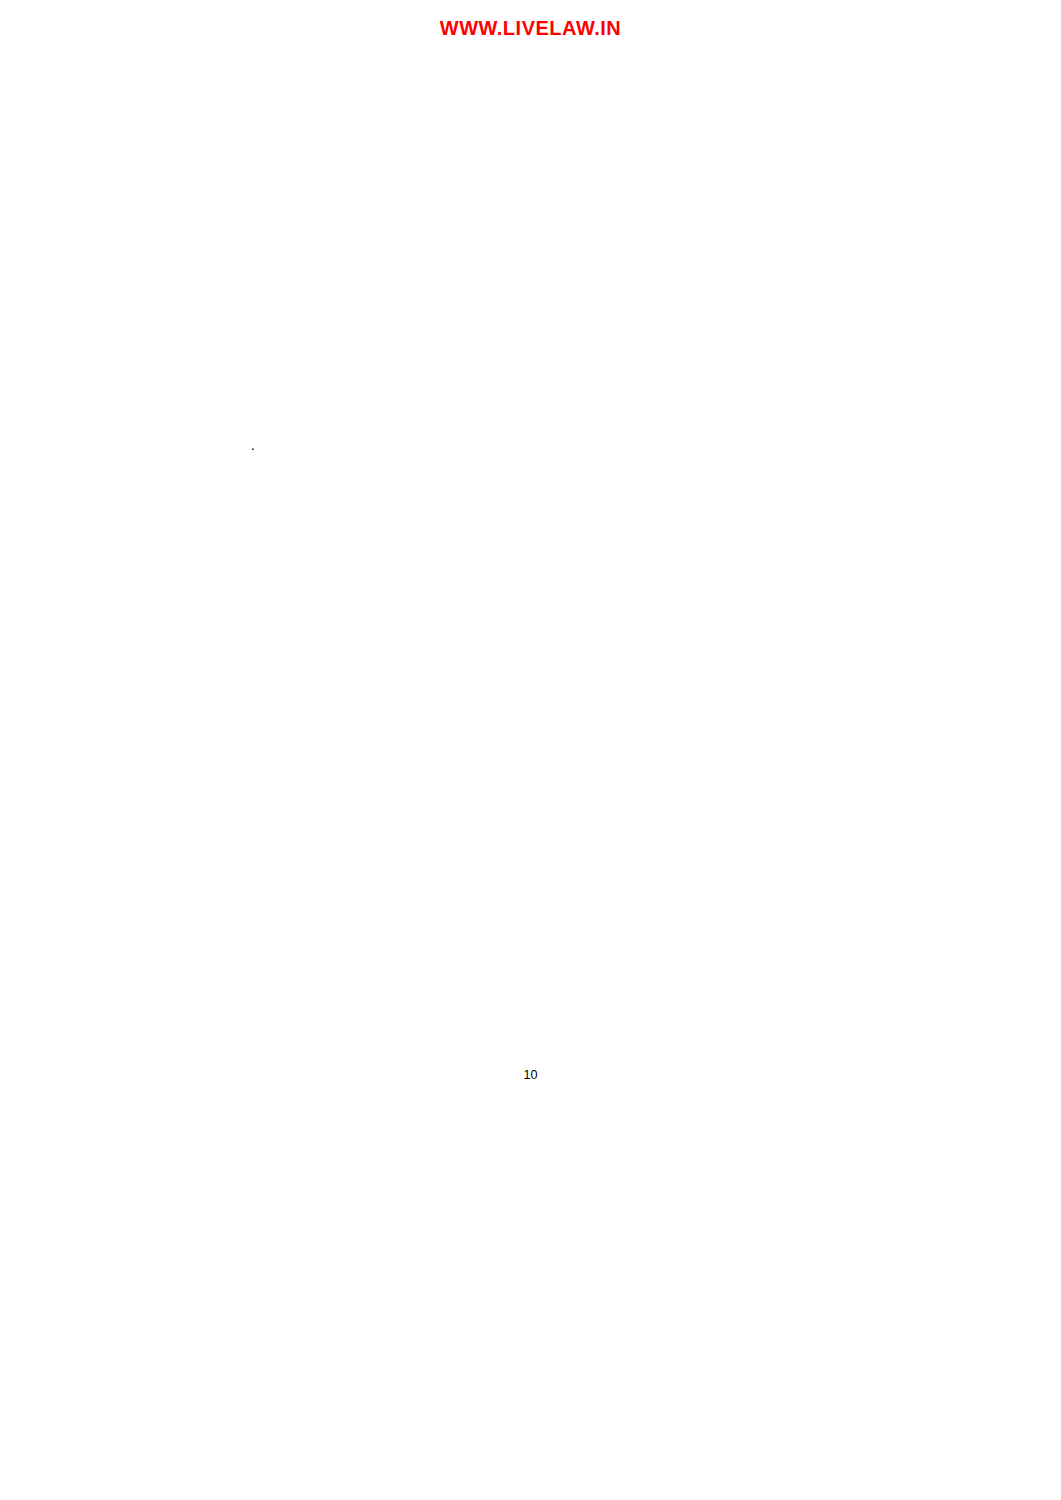WWW.LIVELAW.IN
.
10